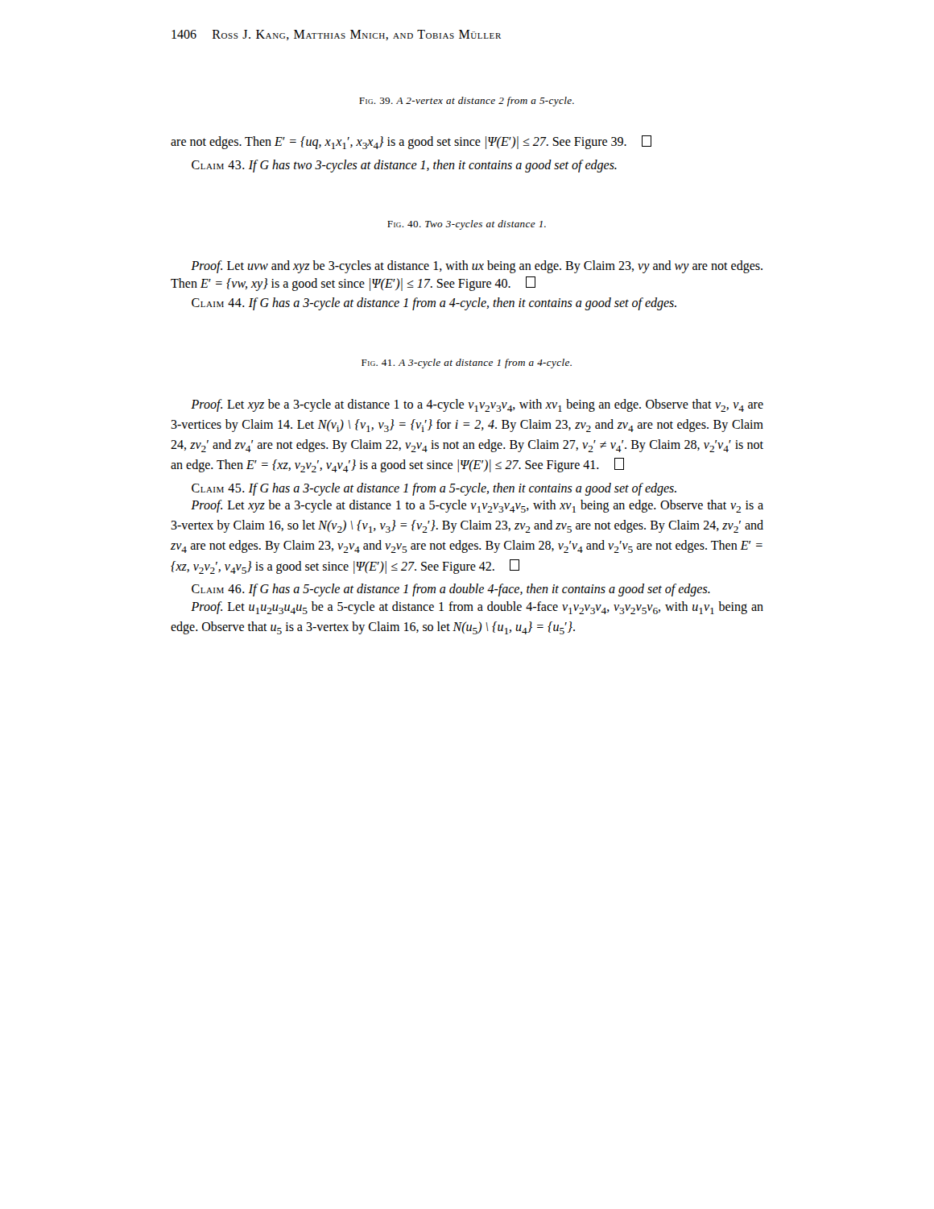1406 Ross J. Kang, Matthias Mnich, and Tobias Müller
Fig. 39. A 2-vertex at distance 2 from a 5-cycle.
are not edges. Then E′ = {uq, x1x1′, x3x4} is a good set since |Ψ(E′)| ≤ 27. See Figure 39.
Claim 43. If G has two 3-cycles at distance 1, then it contains a good set of edges.
Fig. 40. Two 3-cycles at distance 1.
Proof. Let uvw and xyz be 3-cycles at distance 1, with ux being an edge. By Claim 23, vy and wy are not edges. Then E′ = {vw, xy} is a good set since |Ψ(E′)| ≤ 17. See Figure 40.
Claim 44. If G has a 3-cycle at distance 1 from a 4-cycle, then it contains a good set of edges.
Fig. 41. A 3-cycle at distance 1 from a 4-cycle.
Proof. Let xyz be a 3-cycle at distance 1 to a 4-cycle v1v2v3v4, with xv1 being an edge. Observe that v2, v4 are 3-vertices by Claim 14. Let N(vi) \ {v1, v3} = {vi′} for i = 2, 4. By Claim 23, zv2 and zv4 are not edges. By Claim 24, zv2′ and zv4′ are not edges. By Claim 22, v2v4 is not an edge. By Claim 27, v2′ ≠ v4′. By Claim 28, v2′v4′ is not an edge. Then E′ = {xz, v2v2′, v4v4′} is a good set since |Ψ(E′)| ≤ 27. See Figure 41.
Claim 45. If G has a 3-cycle at distance 1 from a 5-cycle, then it contains a good set of edges.
Proof. Let xyz be a 3-cycle at distance 1 to a 5-cycle v1v2v3v4v5, with xv1 being an edge. Observe that v2 is a 3-vertex by Claim 16, so let N(v2) \ {v1, v3} = {v2′}. By Claim 23, zv2 and zv5 are not edges. By Claim 24, zv2′ and zv4 are not edges. By Claim 23, v2v4 and v2v5 are not edges. By Claim 28, v2′v4 and v2′v5 are not edges. Then E′ = {xz, v2v2′, v4v5} is a good set since |Ψ(E′)| ≤ 27. See Figure 42.
Claim 46. If G has a 5-cycle at distance 1 from a double 4-face, then it contains a good set of edges.
Proof. Let u1u2u3u4u5 be a 5-cycle at distance 1 from a double 4-face v1v2v3v4, v3v2v5v6, with u1v1 being an edge. Observe that u5 is a 3-vertex by Claim 16, so let N(u5) \ {u1, u4} = {u5′}.